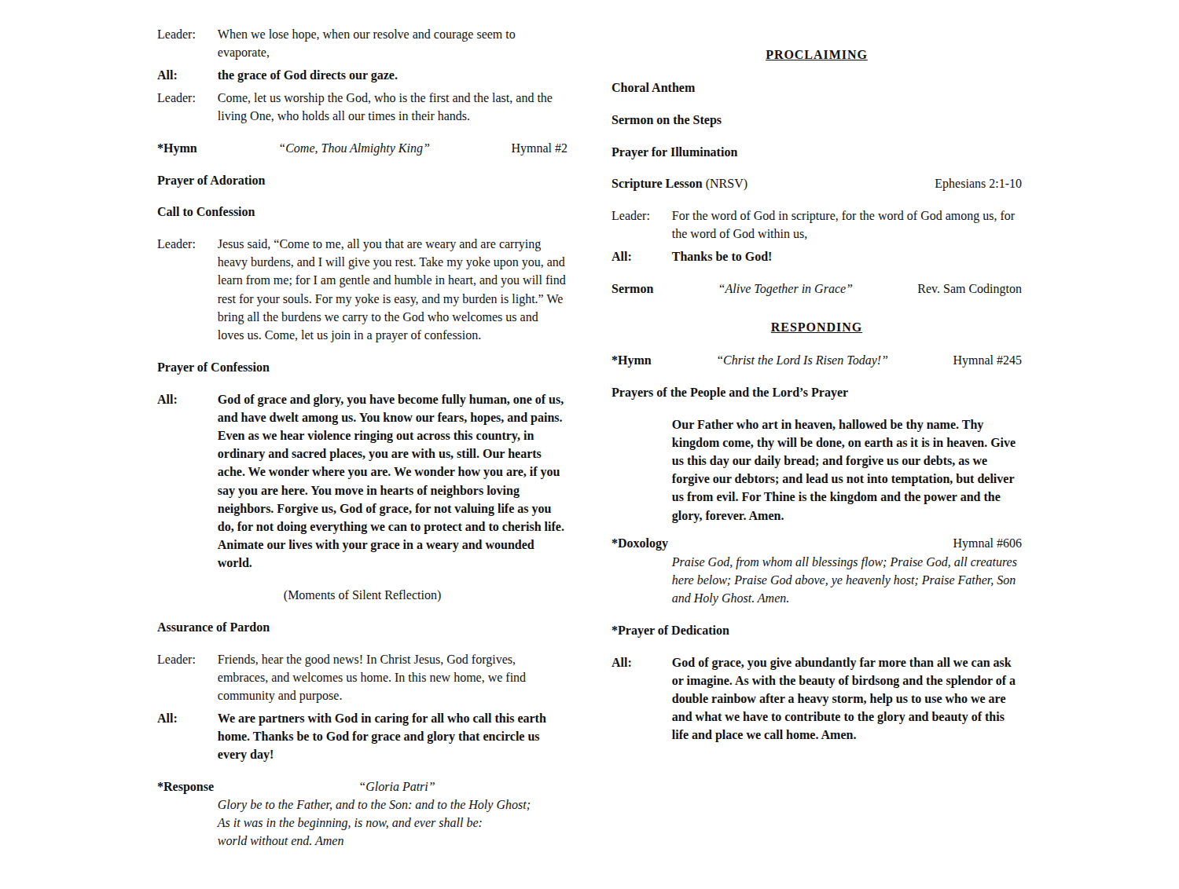Leader:
When we lose hope, when our resolve and courage seem to evaporate,
All:
the grace of God directs our gaze.
Leader:
Come, let us worship the God, who is the first and the last, and the living One, who holds all our times in their hands.
*Hymn “Come, Thou Almighty King” Hymnal #2
Prayer of Adoration
Call to Confession
Leader:
Jesus said, “Come to me, all you that are weary and are carrying heavy burdens, and I will give you rest. Take my yoke upon you, and learn from me; for I am gentle and humble in heart, and you will find rest for your souls. For my yoke is easy, and my burden is light.” We bring all the burdens we carry to the God who welcomes us and loves us. Come, let us join in a prayer of confession.
Prayer of Confession
All:
God of grace and glory, you have become fully human, one of us, and have dwelt among us. You know our fears, hopes, and pains. Even as we hear violence ringing out across this country, in ordinary and sacred places, you are with us, still. Our hearts ache. We wonder where you are. We wonder how you are, if you say you are here. You move in hearts of neighbors loving neighbors. Forgive us, God of grace, for not valuing life as you do, for not doing everything we can to protect and to cherish life. Animate our lives with your grace in a weary and wounded world.
(Moments of Silent Reflection)
Assurance of Pardon
Leader:
Friends, hear the good news! In Christ Jesus, God forgives, embraces, and welcomes us home. In this new home, we find community and purpose.
All:
We are partners with God in caring for all who call this earth home. Thanks be to God for grace and glory that encircle us every day!
*Response “Gloria Patri”
Glory be to the Father, and to the Son: and to the Holy Ghost;
As it was in the beginning, is now, and ever shall be:
world without end. Amen
PROCLAIMING
Choral Anthem
Sermon on the Steps
Prayer for Illumination
Scripture Lesson (NRSV) Ephesians 2:1-10
Leader:
For the word of God in scripture, for the word of God among us, for the word of God within us,
All:
Thanks be to God!
Sermon “Alive Together in Grace” Rev. Sam Codington
RESPONDING
*Hymn “Christ the Lord Is Risen Today!” Hymnal #245
Prayers of the People and the Lord’s Prayer
Our Father who art in heaven, hallowed be thy name. Thy kingdom come, thy will be done, on earth as it is in heaven. Give us this day our daily bread; and forgive us our debts, as we forgive our debtors; and lead us not into temptation, but deliver us from evil. For Thine is the kingdom and the power and the glory, forever. Amen.
*Doxology Hymnal #606
Praise God, from whom all blessings flow; Praise God, all creatures here below; Praise God above, ye heavenly host; Praise Father, Son and Holy Ghost. Amen.
*Prayer of Dedication
All:
God of grace, you give abundantly far more than all we can ask or imagine. As with the beauty of birdsong and the splendor of a double rainbow after a heavy storm, help us to use who we are and what we have to contribute to the glory and beauty of this life and place we call home. Amen.